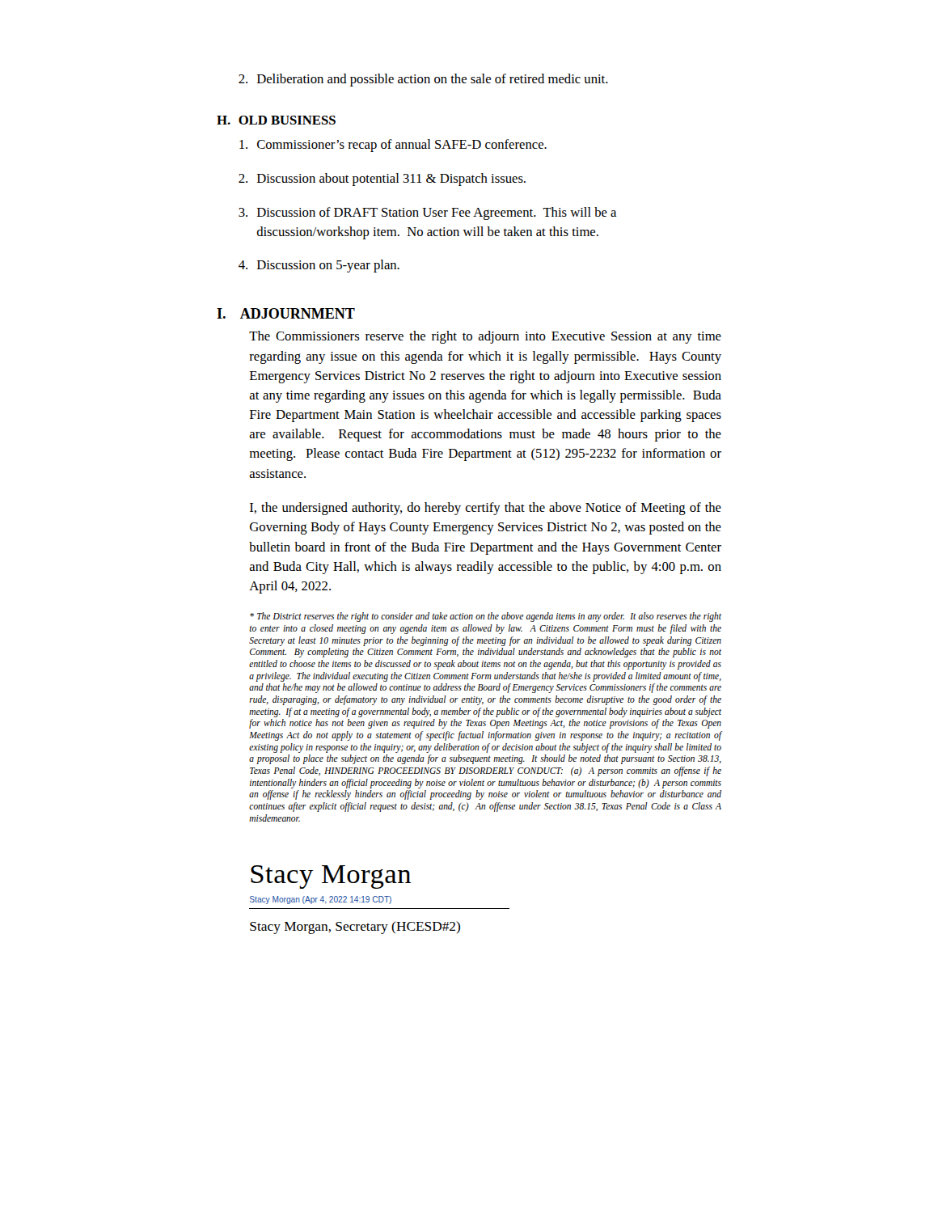Deliberation and possible action on the sale of retired medic unit.
H. OLD BUSINESS
Commissioner’s recap of annual SAFE-D conference.
Discussion about potential 311 & Dispatch issues.
Discussion of DRAFT Station User Fee Agreement. This will be a discussion/workshop item. No action will be taken at this time.
Discussion on 5-year plan.
I. ADJOURNMENT
The Commissioners reserve the right to adjourn into Executive Session at any time regarding any issue on this agenda for which it is legally permissible. Hays County Emergency Services District No 2 reserves the right to adjourn into Executive session at any time regarding any issues on this agenda for which is legally permissible. Buda Fire Department Main Station is wheelchair accessible and accessible parking spaces are available. Request for accommodations must be made 48 hours prior to the meeting. Please contact Buda Fire Department at (512) 295-2232 for information or assistance.
I, the undersigned authority, do hereby certify that the above Notice of Meeting of the Governing Body of Hays County Emergency Services District No 2, was posted on the bulletin board in front of the Buda Fire Department and the Hays Government Center and Buda City Hall, which is always readily accessible to the public, by 4:00 p.m. on April 04, 2022.
* The District reserves the right to consider and take action on the above agenda items in any order. It also reserves the right to enter into a closed meeting on any agenda item as allowed by law. A Citizens Comment Form must be filed with the Secretary at least 10 minutes prior to the beginning of the meeting for an individual to be allowed to speak during Citizen Comment. By completing the Citizen Comment Form, the individual understands and acknowledges that the public is not entitled to choose the items to be discussed or to speak about items not on the agenda, but that this opportunity is provided as a privilege. The individual executing the Citizen Comment Form understands that he/she is provided a limited amount of time, and that he/he may not be allowed to continue to address the Board of Emergency Services Commissioners if the comments are rude, disparaging, or defamatory to any individual or entity, or the comments become disruptive to the good order of the meeting. If at a meeting of a governmental body, a member of the public or of the governmental body inquiries about a subject for which notice has not been given as required by the Texas Open Meetings Act, the notice provisions of the Texas Open Meetings Act do not apply to a statement of specific factual information given in response to the inquiry; a recitation of existing policy in response to the inquiry; or, any deliberation of or decision about the subject of the inquiry shall be limited to a proposal to place the subject on the agenda for a subsequent meeting. It should be noted that pursuant to Section 38.13, Texas Penal Code, HINDERING PROCEEDINGS BY DISORDERLY CONDUCT: (a) A person commits an offense if he intentionally hinders an official proceeding by noise or violent or tumultuous behavior or disturbance; (b) A person commits an offense if he recklessly hinders an official proceeding by noise or violent or tumultuous behavior or disturbance and continues after explicit official request to desist; and, (c) An offense under Section 38.15, Texas Penal Code is a Class A misdemeanor.
Stacy Morgan
Stacy Morgan (Apr 4, 2022 14:19 CDT)
Stacy Morgan, Secretary (HCESD#2)